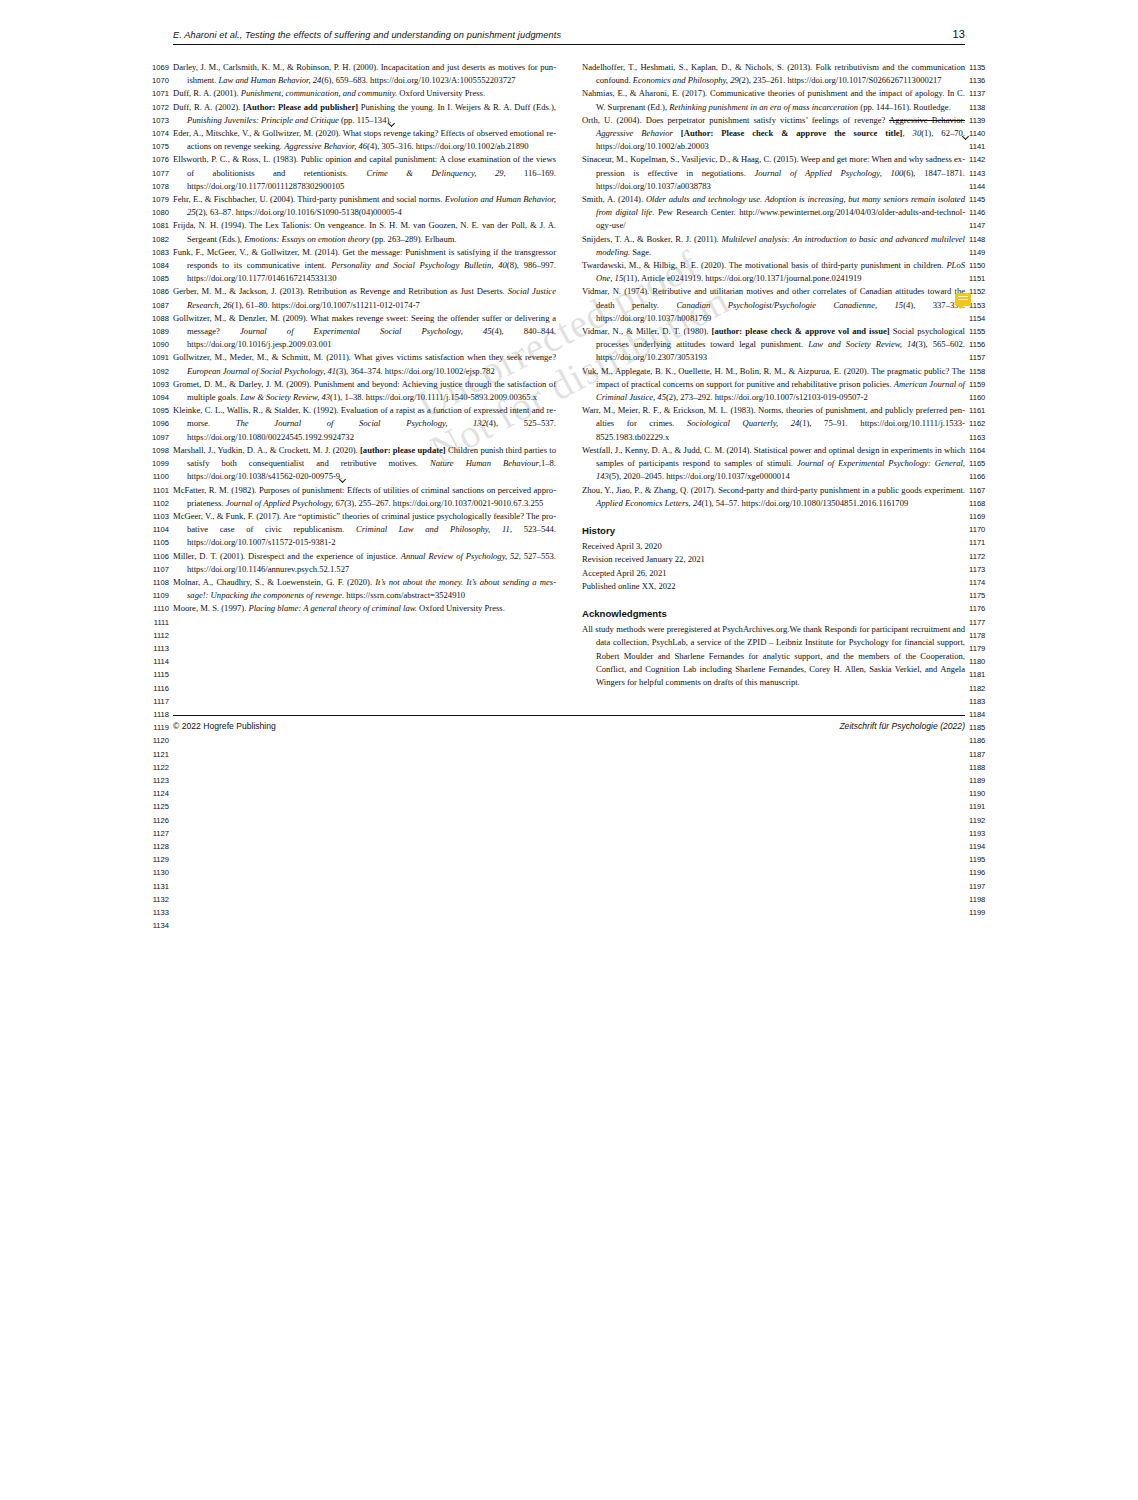E. Aharoni et al., Testing the effects of suffering and understanding on punishment judgments
13
Uncorrected proof
Not for distribution
106910701071107210731074107510761077107810791080108110821083108410851086108710881089109010911092109310941095109610971098109911001101110211031104110511061107110811091110111111121113111411151116111711181119112011211122112311241125112611271128112911301131113211331134
Darley, J. M., Carlsmith, K. M., & Robinson, P. H. (2000). Incapacitation and just deserts as motives for punishment. Law and Human Behavior, 24(6), 659–683. https://doi.org/10.1023/A:1005552203727
Duff, R. A. (2001). Punishment, communication, and community. Oxford University Press.
Duff, R. A. (2002). [Author: Please add publisher] Punishing the young. In I. Weijers & R. A. Duff (Eds.), Punishing Juveniles: Principle and Critique (pp. 115–134).
Eder, A., Mitschke, V., & Gollwitzer, M. (2020). What stops revenge taking? Effects of observed emotional reactions on revenge seeking. Aggressive Behavior, 46(4), 305–316. https://doi.org/10.1002/ab.21890
Ellsworth, P. C., & Ross, L. (1983). Public opinion and capital punishment: A close examination of the views of abolitionists and retentionists. Crime & Delinquency, 29, 116–169. https://doi.org/10.1177/001112878302900105
Fehr, E., & Fischbacher, U. (2004). Third-party punishment and social norms. Evolution and Human Behavior, 25(2), 63–87. https://doi.org/10.1016/S1090-5138(04)00005-4
Frijda, N. H. (1994). The Lex Talionis: On vengeance. In S. H. M. van Goozen, N. E. van der Poll, & J. A. Sergeant (Eds.), Emotions: Essays on emotion theory (pp. 263–289). Erlbaum.
Funk, F., McGeer, V., & Gollwitzer, M. (2014). Get the message: Punishment is satisfying if the transgressor responds to its communicative intent. Personality and Social Psychology Bulletin, 40(8), 986–997. https://doi.org/10.1177/0146167214533130
Gerber, M. M., & Jackson, J. (2013). Retribution as Revenge and Retribution as Just Deserts. Social Justice Research, 26(1), 61–80. https://doi.org/10.1007/s11211-012-0174-7
Gollwitzer, M., & Denzler, M. (2009). What makes revenge sweet: Seeing the offender suffer or delivering a message? Journal of Experimental Social Psychology, 45(4), 840–844. https://doi.org/10.1016/j.jesp.2009.03.001
Gollwitzer, M., Meder, M., & Schmitt, M. (2011). What gives victims satisfaction when they seek revenge? European Journal of Social Psychology, 41(3), 364–374. https://doi.org/10.1002/ejsp.782
Gromet, D. M., & Darley, J. M. (2009). Punishment and beyond: Achieving justice through the satisfaction of multiple goals. Law & Society Review, 43(1), 1–38. https://doi.org/10.1111/j.1540-5893.2009.00365.x
Kleinke, C. L., Wallis, R., & Stalder, K. (1992). Evaluation of a rapist as a function of expressed intent and remorse. The Journal of Social Psychology, 132(4), 525–537. https://doi.org/10.1080/00224545.1992.9924732
Marshall, J., Yudkin, D. A., & Crockett, M. J. (2020). [author: please update] Children punish third parties to satisfy both consequentialist and retributive motives. Nature Human Behaviour,1–8. https://doi.org/10.1038/s41562-020-00975-9.
McFatter, R. M. (1982). Purposes of punishment: Effects of utilities of criminal sanctions on perceived appropriateness. Journal of Applied Psychology, 67(3), 255–267. https://doi.org/10.1037/0021-9010.67.3.255
McGeer, V., & Funk, F. (2017). Are “optimistic” theories of criminal justice psychologically feasible? The probative case of civic republicanism. Criminal Law and Philosophy, 11, 523–544. https://doi.org/10.1007/s11572-015-9381-2
Miller, D. T. (2001). Disrespect and the experience of injustice. Annual Review of Psychology, 52, 527–553. https://doi.org/10.1146/annurev.psych.52.1.527
Molnar, A., Chaudhry, S., & Loewenstein, G. F. (2020). It’s not about the money. It’s about sending a message!: Unpacking the components of revenge. https://ssrn.com/abstract=3524910
Moore, M. S. (1997). Placing blame: A general theory of criminal law. Oxford University Press.
11351136113711381139114011411142114311441145114611471148114911501151115211531154115511561157115811591160116111621163116411651166116711681169117011711172117311741175117611771178117911801181118211831184118511861187118811891190119111921193119411951196119711981199
Nadelhoffer, T., Heshmati, S., Kaplan, D., & Nichols, S. (2013). Folk retributivism and the communication confound. Economics and Philosophy, 29(2), 235–261. https://doi.org/10.1017/S0266267113000217
Nahmias, E., & Aharoni, E. (2017). Communicative theories of punishment and the impact of apology. In C. W. Surprenant (Ed.), Rethinking punishment in an era of mass incarceration (pp. 144–161). Routledge.
Orth, U. (2004). Does perpetrator punishment satisfy victims’ feelings of revenge? Aggressive Behavior. Aggressive Behavior [Author: Please check & approve the source title], 30(1), 62–70. https://doi.org/10.1002/ab.20003
Sinaceur, M., Kopelman, S., Vasiljevic, D., & Haag, C. (2015). Weep and get more: When and why sadness expression is effective in negotiations. Journal of Applied Psychology, 100(6), 1847–1871. https://doi.org/10.1037/a0038783
Smith, A. (2014). Older adults and technology use. Adoption is increasing, but many seniors remain isolated from digital life. Pew Research Center. http://www.pewinternet.org/2014/04/03/older-adults-and-technology-use/
Snijders, T. A., & Bosker, R. J. (2011). Multilevel analysis: An introduction to basic and advanced multilevel modeling. Sage.
Twardawski, M., & Hilbig, B. E. (2020). The motivational basis of third-party punishment in children. PLoS One, 15(11), Article e0241919. https://doi.org/10.1371/journal.pone.0241919
Vidmar, N. (1974). Retributive and utilitarian motives and other correlates of Canadian attitudes toward the death penalty. Canadian Psychologist/Psychologie Canadienne, 15(4), 337–356. https://doi.org/10.1037/h0081769
Vidmar, N., & Miller, D. T. (1980). [author: please check & approve vol and issue] Social psychological processes underlying attitudes toward legal punishment. Law and Society Review, 14(3), 565–602. https://doi.org/10.2307/3053193
Vuk, M., Applegate, B. K., Ouellette, H. M., Bolin, R. M., & Aizpurua, E. (2020). The pragmatic public? The impact of practical concerns on support for punitive and rehabilitative prison policies. American Journal of Criminal Justice, 45(2), 273–292. https://doi.org/10.1007/s12103-019-09507-2
Warr, M., Meier, R. F., & Erickson, M. L. (1983). Norms, theories of punishment, and publicly preferred penalties for crimes. Sociological Quarterly, 24(1), 75–91. https://doi.org/10.1111/j.1533-8525.1983.tb02229.x
Westfall, J., Kenny, D. A., & Judd, C. M. (2014). Statistical power and optimal design in experiments in which samples of participants respond to samples of stimuli. Journal of Experimental Psychology: General, 143(5), 2020–2045. https://doi.org/10.1037/xge0000014
Zhou, Y., Jiao, P., & Zhang, Q. (2017). Second-party and third-party punishment in a public goods experiment. Applied Economics Letters, 24(1), 54–57. https://doi.org/10.1080/13504851.2016.1161709
History
Received April 3, 2020
Revision received January 22, 2021
Accepted April 26, 2021
Published online XX, 2022
Acknowledgments
All study methods were preregistered at PsychArchives.org.We thank Respondi for participant recruitment and data collection, PsychLab, a service of the ZPID – Leibniz Institute for Psychology for financial support, Robert Moulder and Sharlene Fernandes for analytic support, and the members of the Cooperation, Conflict, and Cognition Lab including Sharlene Fernandes, Corey H. Allen, Saskia Verkiel, and Angela Wingers for helpful comments on drafts of this manuscript.
© 2022 Hogrefe Publishing
Zeitschrift für Psychologie (2022)